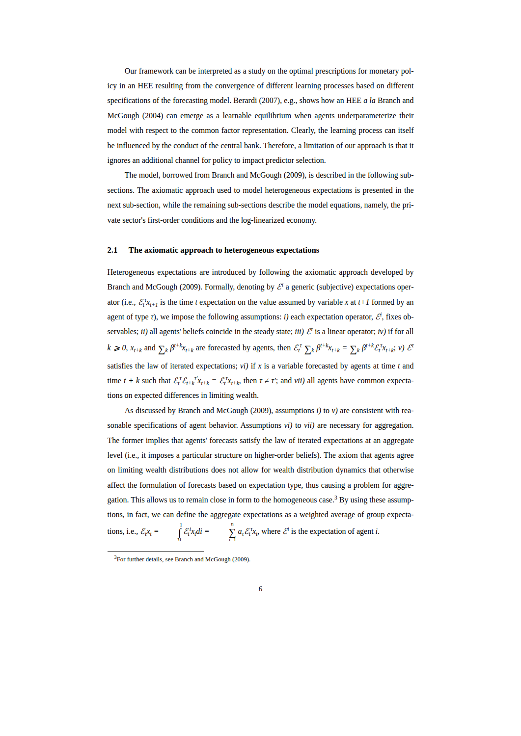Our framework can be interpreted as a study on the optimal prescriptions for monetary policy in an HEE resulting from the convergence of different learning processes based on different specifications of the forecasting model. Berardi (2007), e.g., shows how an HEE a la Branch and McGough (2004) can emerge as a learnable equilibrium when agents underparameterize their model with respect to the common factor representation. Clearly, the learning process can itself be influenced by the conduct of the central bank. Therefore, a limitation of our approach is that it ignores an additional channel for policy to impact predictor selection.
The model, borrowed from Branch and McGough (2009), is described in the following subsections. The axiomatic approach used to model heterogeneous expectations is presented in the next sub-section, while the remaining sub-sections describe the model equations, namely, the private sector's first-order conditions and the log-linearized economy.
2.1 The axiomatic approach to heterogeneous expectations
Heterogeneous expectations are introduced by following the axiomatic approach developed by Branch and McGough (2009). Formally, denoting by ℰτ a generic (subjective) expectations operator (i.e., ℰtτxt+1 is the time t expectation on the value assumed by variable x at t+1 formed by an agent of type τ), we impose the following assumptions: i) each expectation operator, ℰi, fixes observables; ii) all agents' beliefs coincide in the steady state; iii) ℰτ is a linear operator; iv) if for all k ⩾ 0, xt+k and ∑k βt+kxt+k are forecasted by agents, then ℰtτ ∑k βt+kxt+k = ∑k βt+kℰtτxt+k; v) ℰτ satisfies the law of iterated expectations; vi) if x is a variable forecasted by agents at time t and time t + k such that ℰtτℰt+kτ′xt+k = ℰtτxt+k, then τ ≠ τ′; and vii) all agents have common expectations on expected differences in limiting wealth.
As discussed by Branch and McGough (2009), assumptions i) to v) are consistent with reasonable specifications of agent behavior. Assumptions vi) to vii) are necessary for aggregation. The former implies that agents' forecasts satisfy the law of iterated expectations at an aggregate level (i.e., it imposes a particular structure on higher-order beliefs). The axiom that agents agree on limiting wealth distributions does not allow for wealth distribution dynamics that otherwise affect the formulation of forecasts based on expectation type, thus causing a problem for aggregation. This allows us to remain close in form to the homogeneous case.3 By using these assumptions, in fact, we can define the aggregate expectations as a weighted average of group expectations, i.e., ℰtxt = ∫10 ℰtixtdi = ∑nτ=1 aτℰtτxt, where ℰi is the expectation of agent i.
3For further details, see Branch and McGough (2009).
6